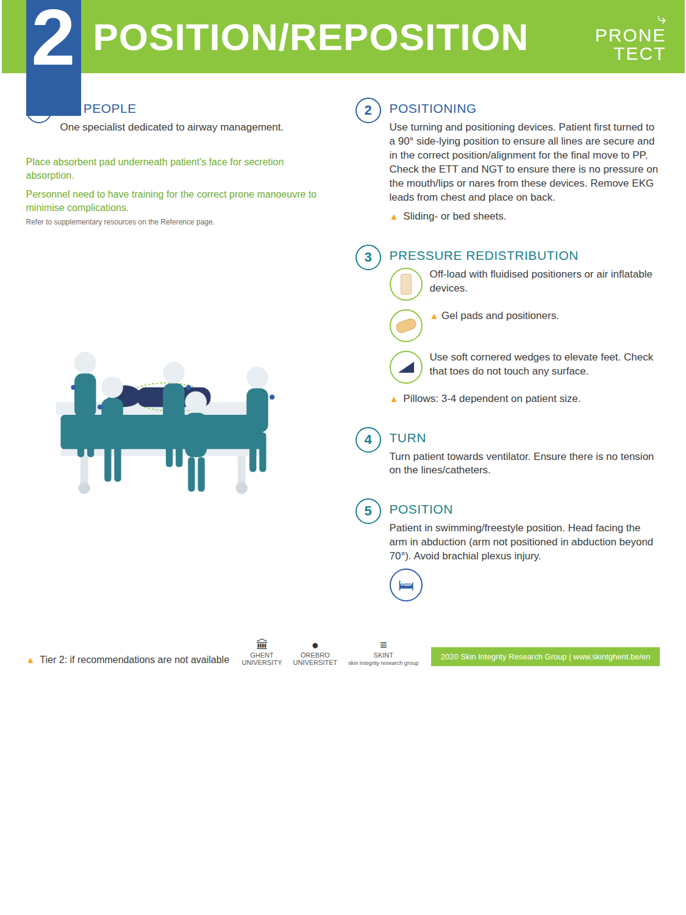2
Position/Reposition
⤷
PRONE
TECT
1
5-7 People
One specialist dedicated to airway management.
Place absorbent pad underneath patient's face for secretion absorption.
Personnel need to have training for the correct prone manoeuvre to minimise complications. Refer to supplementary resources on the Reference page.
2
Positioning
Use turning and positioning devices. Patient first turned to a 90° side-lying position to ensure all lines are secure and in the correct position/alignment for the final move to PP. Check the ETT and NGT to ensure there is no pressure on the mouth/lips or nares from these devices. Remove EKG leads from chest and place on back.
▲ Sliding- or bed sheets.
3
Pressure Redistribution
Off-load with fluidised positioners or air inflatable devices.
▲ Gel pads and positioners.
Use soft cornered wedges to elevate feet. Check that toes do not touch any surface.
▲ Pillows: 3-4 dependent on patient size.
4
Turn
Turn patient towards ventilator. Ensure there is no tension on the lines/catheters.
5
Position
Patient in swimming/freestyle position. Head facing the arm in abduction (arm not positioned in abduction beyond 70°). Avoid brachial plexus injury.
🛏
▲ Tier 2: if recommendations are not available
🏛 GHENT
UNIVERSITY
● ÖREBRO
UNIVERSITET
≡ SKINT
skin integrity research group
2020 Skin Integrity Research Group | www.skintghent.be/en